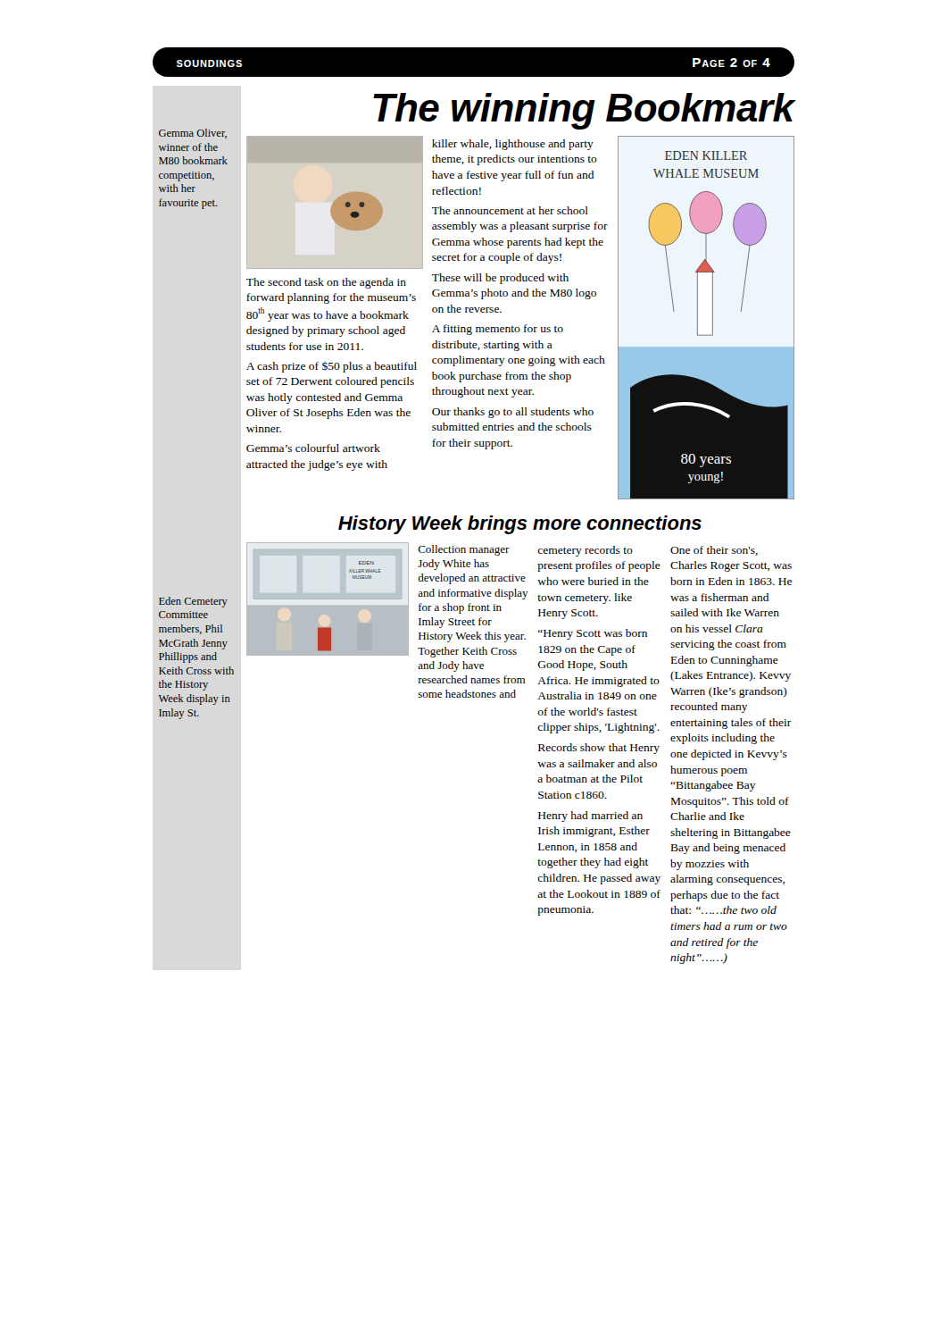soundings Page 2 of 4
Gemma Oliver, winner of the M80 bookmark competition, with her favourite pet.
Eden Cemetery Committee members, Phil McGrath Jenny Phillipps and Keith Cross with the History Week display in Imlay St.
The winning Bookmark
The second task on the agenda in forward planning for the museum’s 80th year was to have a bookmark designed by primary school aged students for use in 2011.
A cash prize of $50 plus a beautiful set of 72 Derwent coloured pencils was hotly contested and Gemma Oliver of St Josephs Eden was the winner.
Gemma’s colourful artwork attracted the judge’s eye with
killer whale, lighthouse and party theme, it predicts our intentions to have a festive year full of fun and reflection!
The announcement at her school assembly was a pleasant surprise for Gemma whose parents had kept the secret for a couple of days!
These will be produced with Gemma’s photo and the M80 logo on the reverse.
A fitting memento for us to distribute, starting with a complimentary one going with each book purchase from the shop throughout next year.
Our thanks go to all students who submitted entries and the schools for their support.
History Week brings more connections
Collection manager Jody White has developed an attractive and informative display for a shop front in Imlay Street for History Week this year. Together Keith Cross and Jody have researched names from some headstones and
cemetery records to present profiles of people who were buried in the town cemetery. like Henry Scott.
“Henry Scott was born 1829 on the Cape of Good Hope, South Africa. He immigrated to Australia in 1849 on one of the world's fastest clipper ships, 'Lightning'.
Records show that Henry was a sailmaker and also a boatman at the Pilot Station c1860.
Henry had married an Irish immigrant, Esther Lennon, in 1858 and together they had eight children. He passed away at the Lookout in 1889 of pneumonia.
One of their son's, Charles Roger Scott, was born in Eden in 1863. He was a fisherman and sailed with Ike Warren on his vessel Clara servicing the coast from Eden to Cunninghame (Lakes Entrance). Kevvy Warren (Ike’s grandson) recounted many entertaining tales of their exploits including the one depicted in Kevvy’s humerous poem “Bittangabee Bay Mosquitos”. This told of Charlie and Ike sheltering in Bittangabee Bay and being menaced by mozzies with alarming consequences, perhaps due to the fact that: “……the two old timers had a rum or two and retired for the night”……)